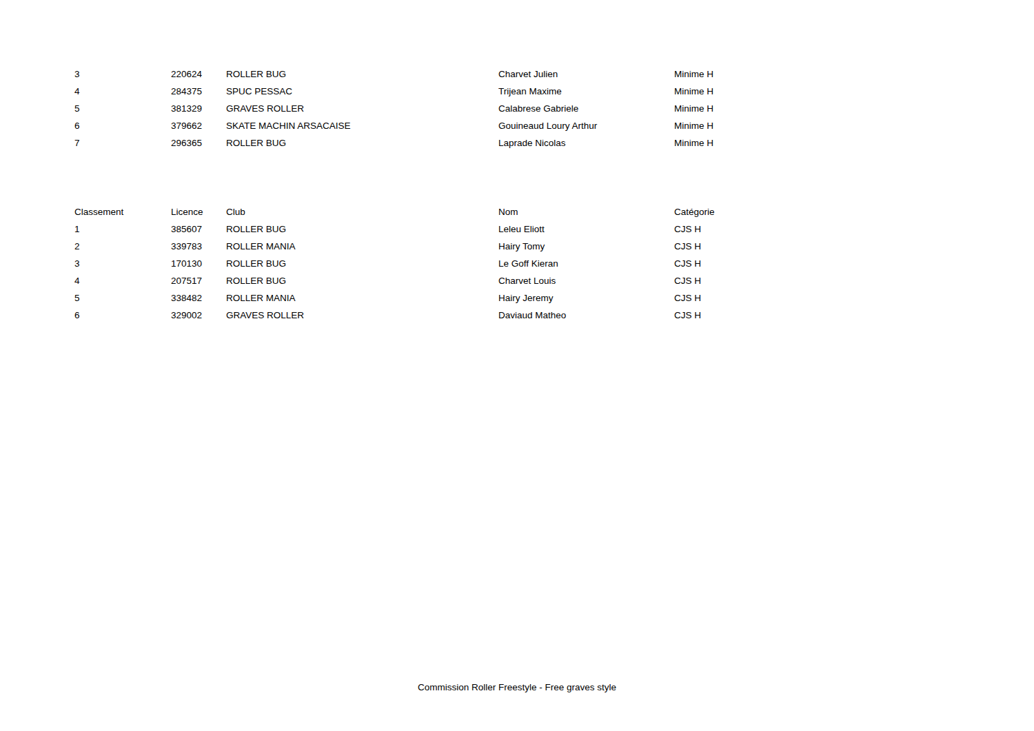| 3 | | 220624 | | ROLLER BUG | Charvet Julien | Minime H |
| 4 | | 284375 | | SPUC PESSAC | Trijean Maxime | Minime H |
| 5 | | 381329 | | GRAVES ROLLER | Calabrese Gabriele | Minime H |
| 6 | | 379662 | | SKATE MACHIN ARSACAISE | Gouineaud Loury Arthur | Minime H |
| 7 | | 296365 | | ROLLER BUG | Laprade Nicolas | Minime H |
| Classement | | Licence | | Club | Nom | Catégorie |
| --- | --- | --- | --- | --- | --- | --- |
| 1 | | 385607 | | ROLLER BUG | Leleu Eliott | CJS H |
| 2 | | 339783 | | ROLLER MANIA | Hairy Tomy | CJS H |
| 3 | | 170130 | | ROLLER BUG | Le Goff Kieran | CJS H |
| 4 | | 207517 | | ROLLER BUG | Charvet Louis | CJS H |
| 5 | | 338482 | | ROLLER MANIA | Hairy Jeremy | CJS H |
| 6 | | 329002 | | GRAVES ROLLER | Daviaud Matheo | CJS H |
Commission Roller Freestyle - Free graves style